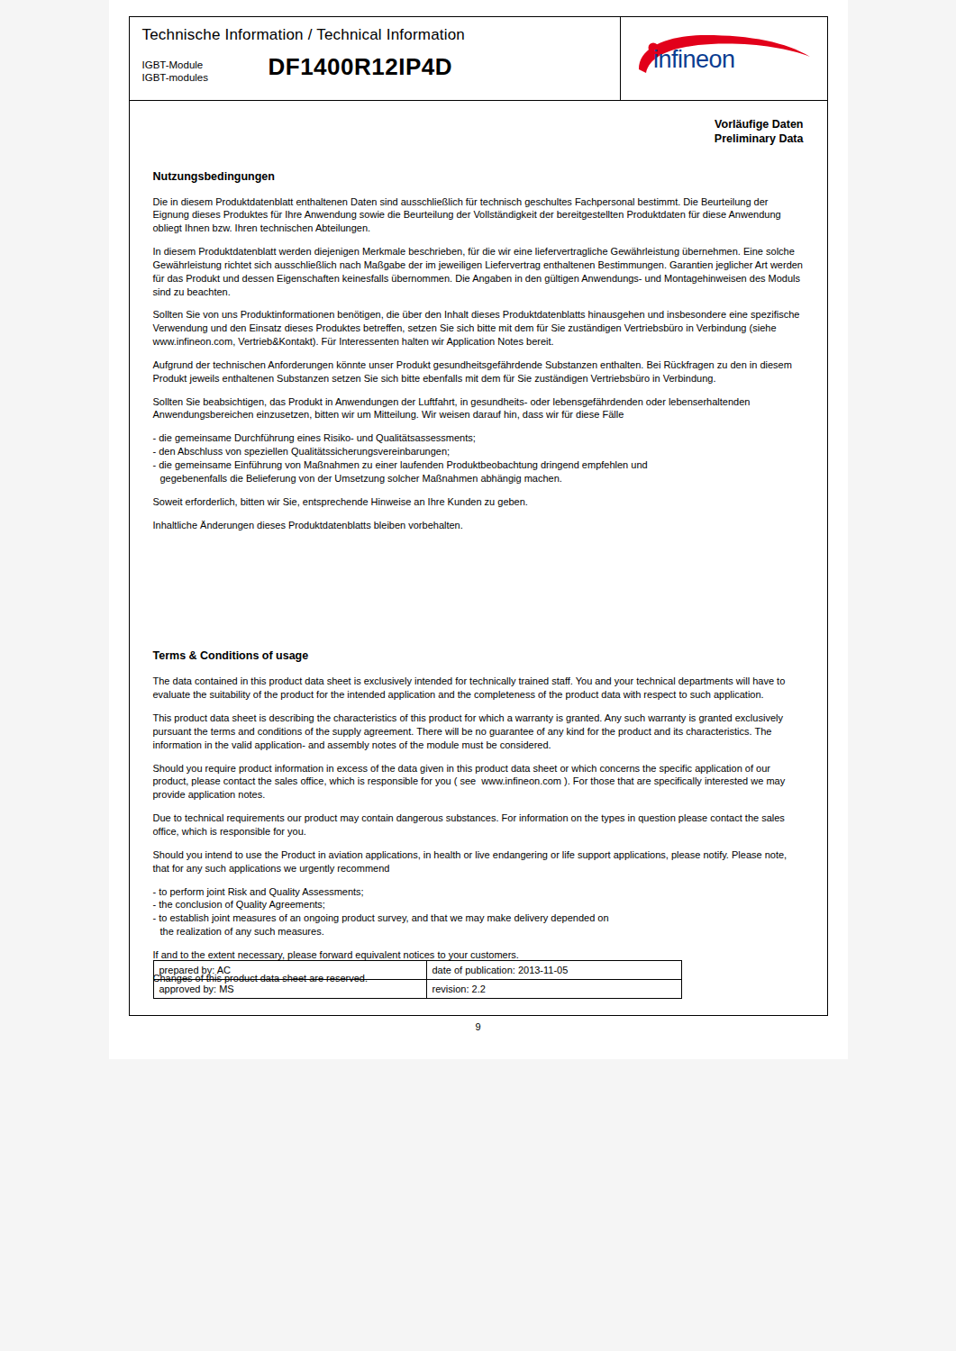Technische Information / Technical Information
IGBT-Module
IGBT-modules
DF1400R12IP4D
infineon
Vorläufige Daten
Preliminary Data
Nutzungsbedingungen
Die in diesem Produktdatenblatt enthaltenen Daten sind ausschließlich für technisch geschultes Fachpersonal bestimmt. Die Beurteilung der Eignung dieses Produktes für Ihre Anwendung sowie die Beurteilung der Vollständigkeit der bereitgestellten Produktdaten für diese Anwendung obliegt Ihnen bzw. Ihren technischen Abteilungen.
In diesem Produktdatenblatt werden diejenigen Merkmale beschrieben, für die wir eine liefervertragliche Gewährleistung übernehmen. Eine solche Gewährleistung richtet sich ausschließlich nach Maßgabe der im jeweiligen Liefervertrag enthaltenen Bestimmungen. Garantien jeglicher Art werden für das Produkt und dessen Eigenschaften keinesfalls übernommen. Die Angaben in den gültigen Anwendungs- und Montagehinweisen des Moduls sind zu beachten.
Sollten Sie von uns Produktinformationen benötigen, die über den Inhalt dieses Produktdatenblatts hinausgehen und insbesondere eine spezifische Verwendung und den Einsatz dieses Produktes betreffen, setzen Sie sich bitte mit dem für Sie zuständigen Vertriebsbüro in Verbindung (siehe www.infineon.com, Vertrieb&Kontakt). Für Interessenten halten wir Application Notes bereit.
Aufgrund der technischen Anforderungen könnte unser Produkt gesundheitsgefährdende Substanzen enthalten. Bei Rückfragen zu den in diesem Produkt jeweils enthaltenen Substanzen setzen Sie sich bitte ebenfalls mit dem für Sie zuständigen Vertriebsbüro in Verbindung.
Sollten Sie beabsichtigen, das Produkt in Anwendungen der Luftfahrt, in gesundheits- oder lebensgefährdenden oder lebenserhaltenden Anwendungsbereichen einzusetzen, bitten wir um Mitteilung. Wir weisen darauf hin, dass wir für diese Fälle
- die gemeinsame Durchführung eines Risiko- und Qualitätsassessments;
- den Abschluss von speziellen Qualitätssicherungsvereinbarungen;
- die gemeinsame Einführung von Maßnahmen zu einer laufenden Produktbeobachtung dringend empfehlen und
gegebenenfalls die Belieferung von der Umsetzung solcher Maßnahmen abhängig machen.
Soweit erforderlich, bitten wir Sie, entsprechende Hinweise an Ihre Kunden zu geben.
Inhaltliche Änderungen dieses Produktdatenblatts bleiben vorbehalten.
Terms & Conditions of usage
The data contained in this product data sheet is exclusively intended for technically trained staff. You and your technical departments will have to evaluate the suitability of the product for the intended application and the completeness of the product data with respect to such application.
This product data sheet is describing the characteristics of this product for which a warranty is granted. Any such warranty is granted exclusively pursuant the terms and conditions of the supply agreement. There will be no guarantee of any kind for the product and its characteristics. The information in the valid application- and assembly notes of the module must be considered.
Should you require product information in excess of the data given in this product data sheet or which concerns the specific application of our product, please contact the sales office, which is responsible for you ( see www.infineon.com ). For those that are specifically interested we may provide application notes.
Due to technical requirements our product may contain dangerous substances. For information on the types in question please contact the sales office, which is responsible for you.
Should you intend to use the Product in aviation applications, in health or live endangering or life support applications, please notify. Please note, that for any such applications we urgently recommend
- to perform joint Risk and Quality Assessments;
- the conclusion of Quality Agreements;
- to establish joint measures of an ongoing product survey, and that we may make delivery depended on
the realization of any such measures.
If and to the extent necessary, please forward equivalent notices to your customers.
Changes of this product data sheet are reserved.
| prepared by: AC | date of publication: 2013-11-05 |
| approved by: MS | revision: 2.2 |
9